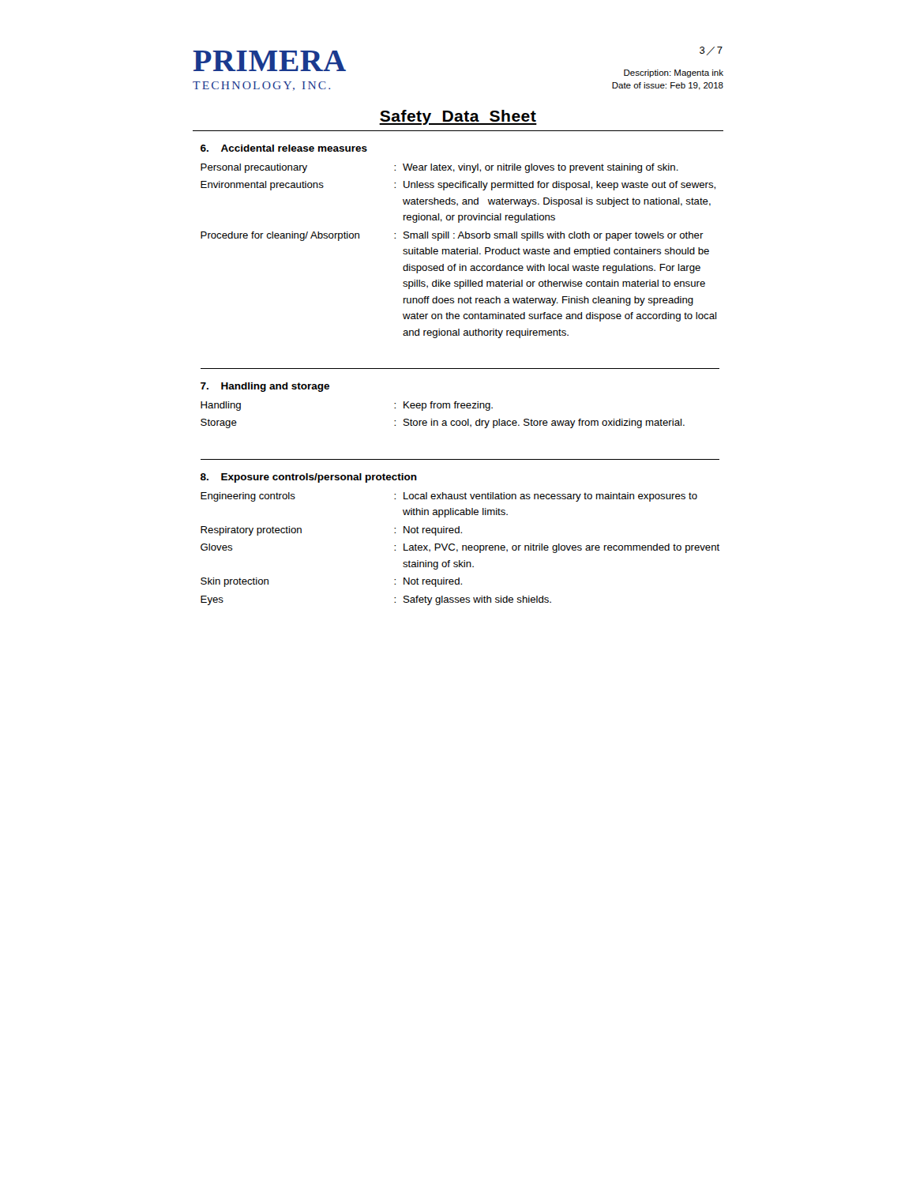PRIMERA
TECHNOLOGY, INC.
3／7
Description: Magenta ink
Date of issue: Feb 19, 2018
Safety Data Sheet
6. Accidental release measures
| Personal precautionary | : | Wear latex, vinyl, or nitrile gloves to prevent staining of skin. |
| Environmental precautions | : | Unless specifically permitted for disposal, keep waste out of sewers, watersheds, and waterways. Disposal is subject to national, state, regional, or provincial regulations |
| Procedure for cleaning/ Absorption | : | Small spill : Absorb small spills with cloth or paper towels or other suitable material. Product waste and emptied containers should be disposed of in accordance with local waste regulations. For large spills, dike spilled material or otherwise contain material to ensure runoff does not reach a waterway. Finish cleaning by spreading water on the contaminated surface and dispose of according to local and regional authority requirements. |
7. Handling and storage
| Handling | : | Keep from freezing. |
| Storage | : | Store in a cool, dry place. Store away from oxidizing material. |
8. Exposure controls/personal protection
| Engineering controls | : | Local exhaust ventilation as necessary to maintain exposures to within applicable limits. |
| Respiratory protection | : | Not required. |
| Gloves | : | Latex, PVC, neoprene, or nitrile gloves are recommended to prevent staining of skin. |
| Skin protection | : | Not required. |
| Eyes | : | Safety glasses with side shields. |